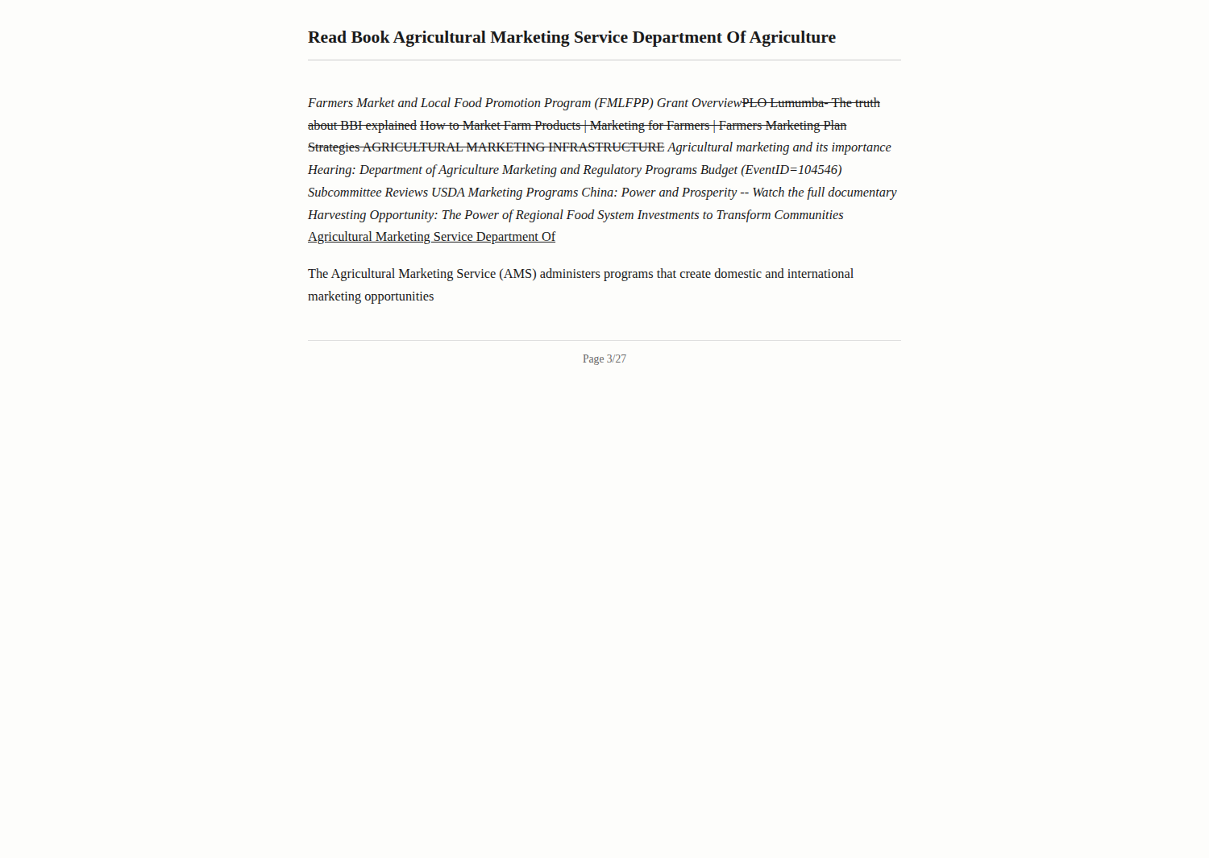Read Book Agricultural Marketing Service Department Of Agriculture
Farmers Market and Local Food Promotion Program (FMLFPP) Grant Overview PLO Lumumba- The truth about BBI explained How to Market Farm Products | Marketing for Farmers | Farmers Marketing Plan Strategies AGRICULTURAL MARKETING INFRASTRUCTURE Agricultural marketing and its importance Hearing: Department of Agriculture Marketing and Regulatory Programs Budget (EventID=104546) Subcommittee Reviews USDA Marketing Programs China: Power and Prosperity -- Watch the full documentary Harvesting Opportunity: The Power of Regional Food System Investments to Transform Communities Agricultural Marketing Service Department Of
The Agricultural Marketing Service (AMS) administers programs that create domestic and international marketing opportunities
Page 3/27